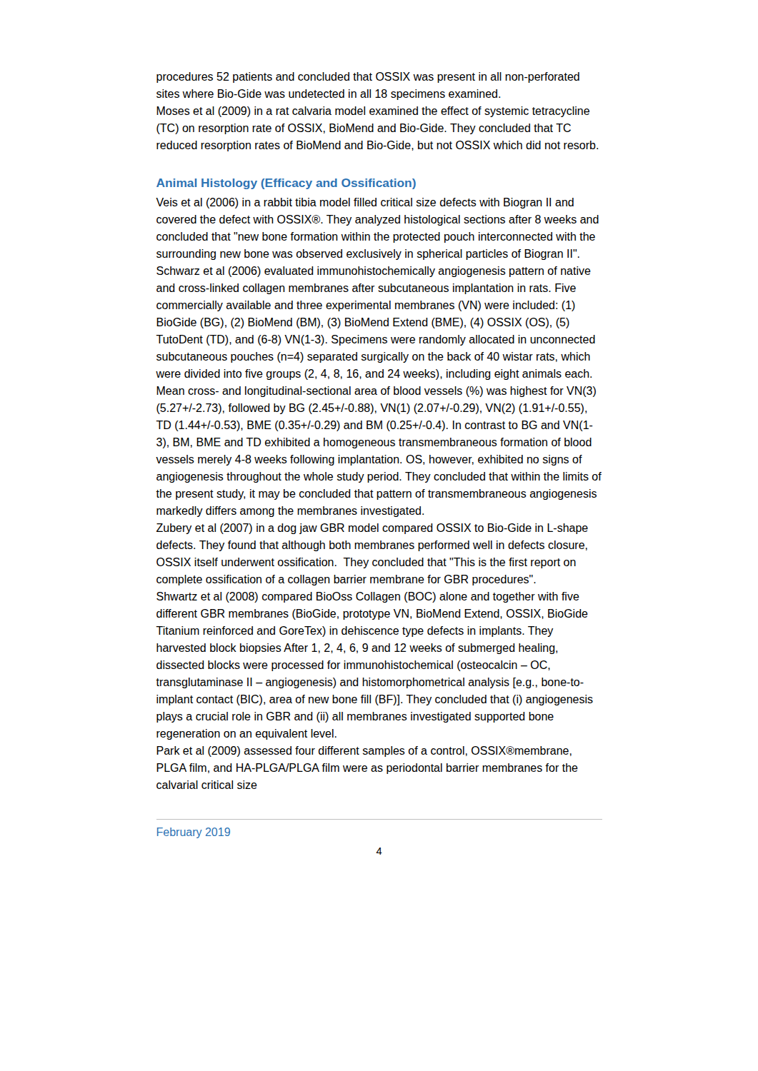procedures 52 patients and concluded that OSSIX was present in all non-perforated sites where Bio-Gide was undetected in all 18 specimens examined.
Moses et al (2009) in a rat calvaria model examined the effect of systemic tetracycline (TC) on resorption rate of OSSIX, BioMend and Bio-Gide. They concluded that TC reduced resorption rates of BioMend and Bio-Gide, but not OSSIX which did not resorb.
Animal Histology (Efficacy and Ossification)
Veis et al (2006) in a rabbit tibia model filled critical size defects with Biogran II and covered the defect with OSSIX®. They analyzed histological sections after 8 weeks and concluded that "new bone formation within the protected pouch interconnected with the surrounding new bone was observed exclusively in spherical particles of Biogran II".
Schwarz et al (2006) evaluated immunohistochemically angiogenesis pattern of native and cross-linked collagen membranes after subcutaneous implantation in rats. Five commercially available and three experimental membranes (VN) were included: (1) BioGide (BG), (2) BioMend (BM), (3) BioMend Extend (BME), (4) OSSIX (OS), (5) TutoDent (TD), and (6-8) VN(1-3). Specimens were randomly allocated in unconnected subcutaneous pouches (n=4) separated surgically on the back of 40 wistar rats, which were divided into five groups (2, 4, 8, 16, and 24 weeks), including eight animals each. Mean cross- and longitudinal-sectional area of blood vessels (%) was highest for VN(3) (5.27+/-2.73), followed by BG (2.45+/-0.88), VN(1) (2.07+/-0.29), VN(2) (1.91+/-0.55), TD (1.44+/-0.53), BME (0.35+/-0.29) and BM (0.25+/-0.4). In contrast to BG and VN(1-3), BM, BME and TD exhibited a homogeneous transmembraneous formation of blood vessels merely 4-8 weeks following implantation. OS, however, exhibited no signs of angiogenesis throughout the whole study period. They concluded that within the limits of the present study, it may be concluded that pattern of transmembraneous angiogenesis markedly differs among the membranes investigated.
Zubery et al (2007) in a dog jaw GBR model compared OSSIX to Bio-Gide in L-shape defects. They found that although both membranes performed well in defects closure, OSSIX itself underwent ossification. They concluded that "This is the first report on complete ossification of a collagen barrier membrane for GBR procedures".
Shwartz et al (2008) compared BioOss Collagen (BOC) alone and together with five different GBR membranes (BioGide, prototype VN, BioMend Extend, OSSIX, BioGide Titanium reinforced and GoreTex) in dehiscence type defects in implants. They harvested block biopsies After 1, 2, 4, 6, 9 and 12 weeks of submerged healing, dissected blocks were processed for immunohistochemical (osteocalcin – OC, transglutaminase II – angiogenesis) and histomorphometrical analysis [e.g., bone-to-implant contact (BIC), area of new bone fill (BF)]. They concluded that (i) angiogenesis plays a crucial role in GBR and (ii) all membranes investigated supported bone regeneration on an equivalent level.
Park et al (2009) assessed four different samples of a control, OSSIX®membrane, PLGA film, and HA-PLGA/PLGA film were as periodontal barrier membranes for the calvarial critical size
February 2019
4